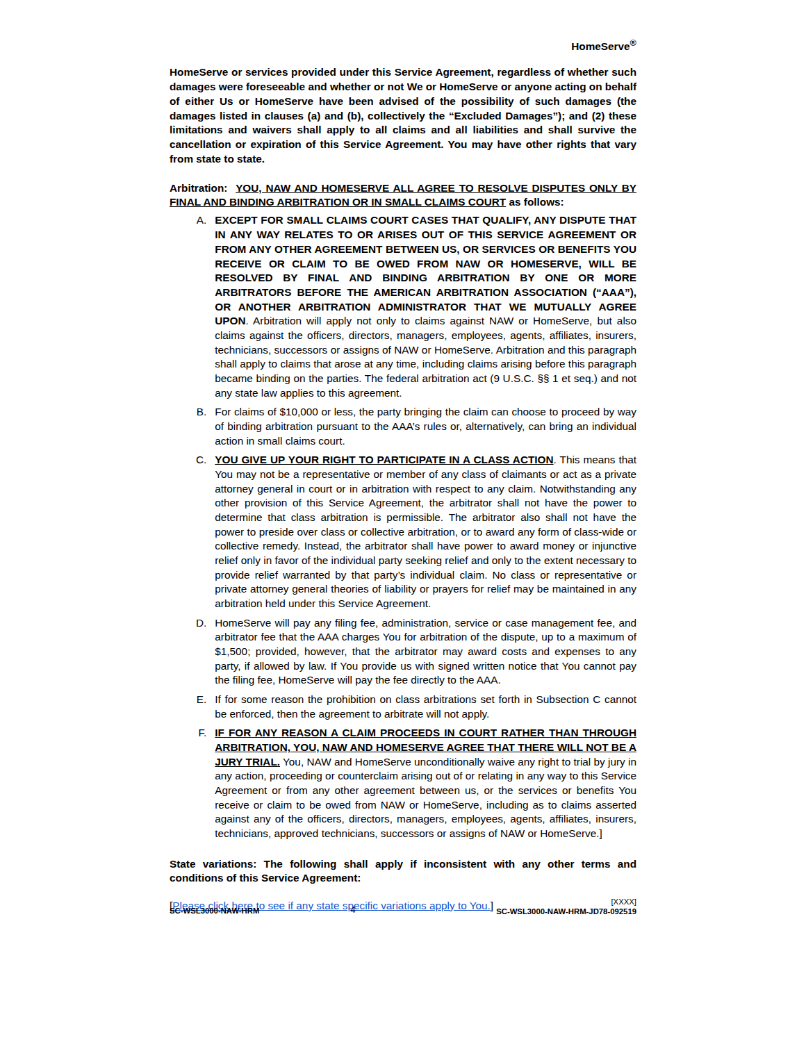HomeServe®
HomeServe or services provided under this Service Agreement, regardless of whether such damages were foreseeable and whether or not We or HomeServe or anyone acting on behalf of either Us or HomeServe have been advised of the possibility of such damages (the damages listed in clauses (a) and (b), collectively the “Excluded Damages”); and (2) these limitations and waivers shall apply to all claims and all liabilities and shall survive the cancellation or expiration of this Service Agreement. You may have other rights that vary from state to state.
Arbitration: YOU, NAW AND HOMESERVE ALL AGREE TO RESOLVE DISPUTES ONLY BY FINAL AND BINDING ARBITRATION OR IN SMALL CLAIMS COURT as follows:
EXCEPT FOR SMALL CLAIMS COURT CASES THAT QUALIFY, ANY DISPUTE THAT IN ANY WAY RELATES TO OR ARISES OUT OF THIS SERVICE AGREEMENT OR FROM ANY OTHER AGREEMENT BETWEEN US, OR SERVICES OR BENEFITS YOU RECEIVE OR CLAIM TO BE OWED FROM NAW OR HOMESERVE, WILL BE RESOLVED BY FINAL AND BINDING ARBITRATION BY ONE OR MORE ARBITRATORS BEFORE THE AMERICAN ARBITRATION ASSOCIATION (“AAA”), OR ANOTHER ARBITRATION ADMINISTRATOR THAT WE MUTUALLY AGREE UPON. Arbitration will apply not only to claims against NAW or HomeServe, but also claims against the officers, directors, managers, employees, agents, affiliates, insurers, technicians, successors or assigns of NAW or HomeServe. Arbitration and this paragraph shall apply to claims that arose at any time, including claims arising before this paragraph became binding on the parties. The federal arbitration act (9 U.S.C. §§ 1 et seq.) and not any state law applies to this agreement.
For claims of $10,000 or less, the party bringing the claim can choose to proceed by way of binding arbitration pursuant to the AAA’s rules or, alternatively, can bring an individual action in small claims court.
YOU GIVE UP YOUR RIGHT TO PARTICIPATE IN A CLASS ACTION. This means that You may not be a representative or member of any class of claimants or act as a private attorney general in court or in arbitration with respect to any claim. Notwithstanding any other provision of this Service Agreement, the arbitrator shall not have the power to determine that class arbitration is permissible. The arbitrator also shall not have the power to preside over class or collective arbitration, or to award any form of class-wide or collective remedy. Instead, the arbitrator shall have power to award money or injunctive relief only in favor of the individual party seeking relief and only to the extent necessary to provide relief warranted by that party’s individual claim. No class or representative or private attorney general theories of liability or prayers for relief may be maintained in any arbitration held under this Service Agreement.
HomeServe will pay any filing fee, administration, service or case management fee, and arbitrator fee that the AAA charges You for arbitration of the dispute, up to a maximum of $1,500; provided, however, that the arbitrator may award costs and expenses to any party, if allowed by law. If You provide us with signed written notice that You cannot pay the filing fee, HomeServe will pay the fee directly to the AAA.
If for some reason the prohibition on class arbitrations set forth in Subsection C cannot be enforced, then the agreement to arbitrate will not apply.
IF FOR ANY REASON A CLAIM PROCEEDS IN COURT RATHER THAN THROUGH ARBITRATION, YOU, NAW AND HOMESERVE AGREE THAT THERE WILL NOT BE A JURY TRIAL. You, NAW and HomeServe unconditionally waive any right to trial by jury in any action, proceeding or counterclaim arising out of or relating in any way to this Service Agreement or from any other agreement between us, or the services or benefits You receive or claim to be owed from NAW or HomeServe, including as to claims asserted against any of the officers, directors, managers, employees, agents, affiliates, insurers, technicians, approved technicians, successors or assigns of NAW or HomeServe.]
State variations: The following shall apply if inconsistent with any other terms and conditions of this Service Agreement:
[Please click here to see if any state specific variations apply to You.]
| SC-WSL3000-NAW-HRM | 4 | [XXXX] SC-WSL3000-NAW-HRM-JD78-092519 |